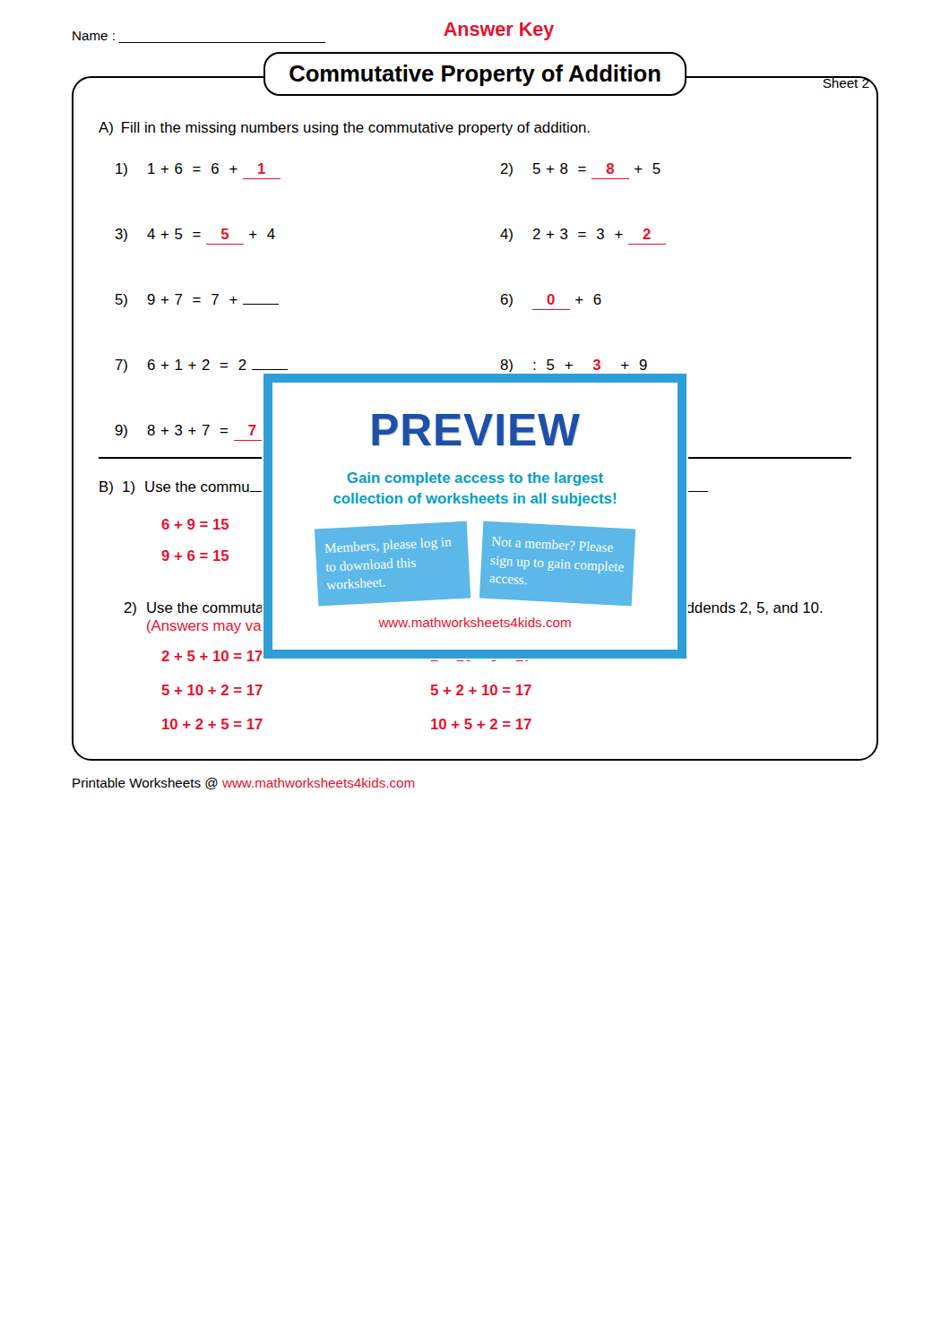Name :
Answer Key
Commutative Property of Addition Sheet 2
A) Fill in the missing numbers using the commutative property of addition.
1) 1 + 6 = 6 + 1
2) 5 + 8 = 8 + 5
3) 4 + 5 = 5 + 4
4) 2 + 3 = 3 + 2
5) 9 + 7 = 7 +
6) 0 + 6
7) 6 + 1 + 2 = 2
8): 5 + 3 + 9
9) 8 + 3 + 7 = 7
10): 4 + 1 + 10
B) 1) Use the commu wo addition equation with addends 6
6 + 9 = 15
9 + 6 = 15
2) Use the commutative property of addition and write three addition equation with addends 2, 5, and 10. (Answers may vary)
2 + 5 + 10 = 17
2 + 10 + 5 = 17
5 + 10 + 2 = 17
5 + 2 + 10 = 17
10 + 2 + 5 = 17
10 + 5 + 2 = 17
PREVIEW
Gain complete access to the largest
collection of worksheets in all subjects!
Members, please log in to download this worksheet.
Not a member? Please sign up to gain complete access.
www.mathworksheets4kids.com
Printable Worksheets @ www.mathworksheets4kids.com